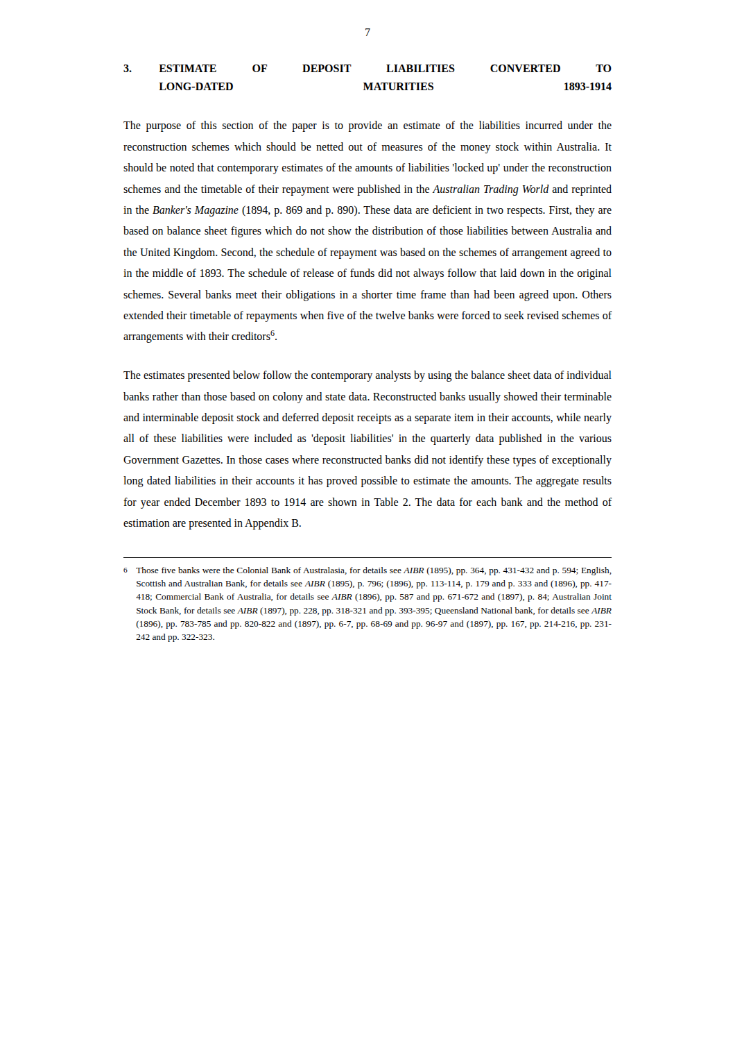7
3. ESTIMATE OF DEPOSIT LIABILITIES CONVERTED TOLONG-DATED MATURITIES 1893-1914
The purpose of this section of the paper is to provide an estimate of the liabilities incurred under the reconstruction schemes which should be netted out of measures of the money stock within Australia. It should be noted that contemporary estimates of the amounts of liabilities 'locked up' under the reconstruction schemes and the timetable of their repayment were published in the Australian Trading World and reprinted in the Banker's Magazine (1894, p. 869 and p. 890). These data are deficient in two respects. First, they are based on balance sheet figures which do not show the distribution of those liabilities between Australia and the United Kingdom. Second, the schedule of repayment was based on the schemes of arrangement agreed to in the middle of 1893. The schedule of release of funds did not always follow that laid down in the original schemes. Several banks meet their obligations in a shorter time frame than had been agreed upon. Others extended their timetable of repayments when five of the twelve banks were forced to seek revised schemes of arrangements with their creditors6.
The estimates presented below follow the contemporary analysts by using the balance sheet data of individual banks rather than those based on colony and state data. Reconstructed banks usually showed their terminable and interminable deposit stock and deferred deposit receipts as a separate item in their accounts, while nearly all of these liabilities were included as 'deposit liabilities' in the quarterly data published in the various Government Gazettes. In those cases where reconstructed banks did not identify these types of exceptionally long dated liabilities in their accounts it has proved possible to estimate the amounts. The aggregate results for year ended December 1893 to 1914 are shown in Table 2. The data for each bank and the method of estimation are presented in Appendix B.
6
Those five banks were the Colonial Bank of Australasia, for details see AIBR (1895), pp. 364, pp. 431-432 and p. 594; English, Scottish and Australian Bank, for details see AIBR (1895), p. 796; (1896), pp. 113-114, p. 179 and p. 333 and (1896), pp. 417-418; Commercial Bank of Australia, for details see AIBR (1896), pp. 587 and pp. 671-672 and (1897), p. 84; Australian Joint Stock Bank, for details see AIBR (1897), pp. 228, pp. 318-321 and pp. 393-395; Queensland National bank, for details see AIBR (1896), pp. 783-785 and pp. 820-822 and (1897), pp. 6-7, pp. 68-69 and pp. 96-97 and (1897), pp. 167, pp. 214-216, pp. 231-242 and pp. 322-323.